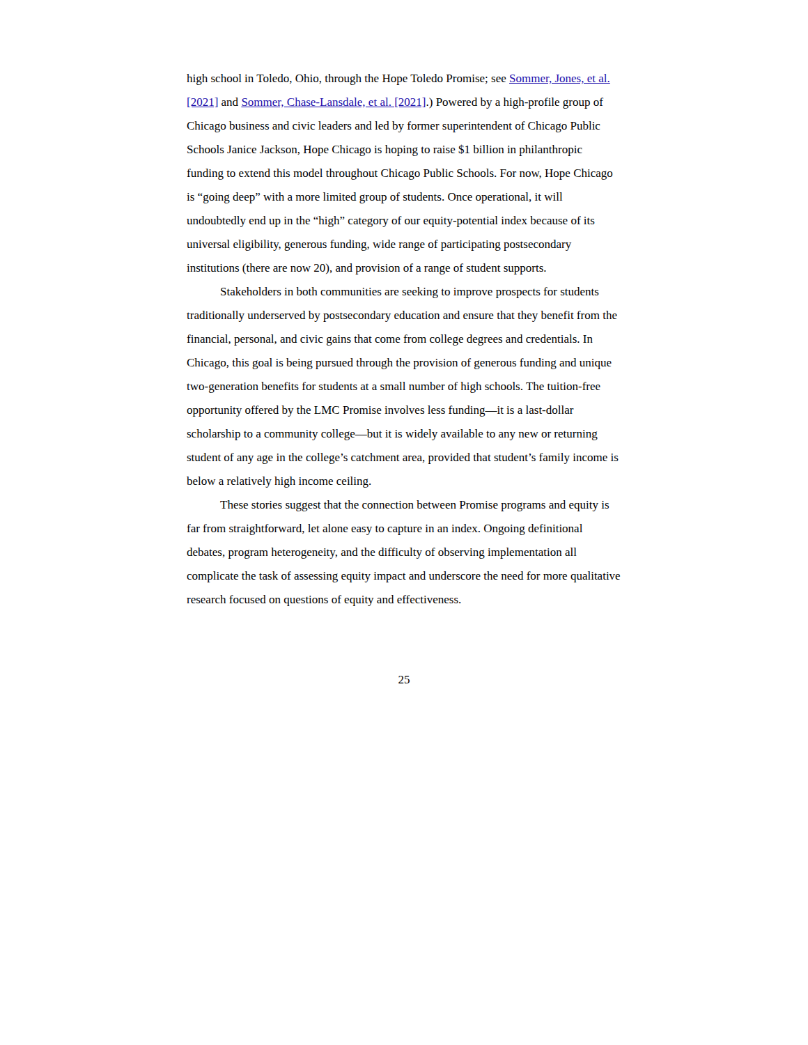high school in Toledo, Ohio, through the Hope Toledo Promise; see Sommer, Jones, et al. [2021] and Sommer, Chase-Lansdale, et al. [2021].) Powered by a high-profile group of Chicago business and civic leaders and led by former superintendent of Chicago Public Schools Janice Jackson, Hope Chicago is hoping to raise $1 billion in philanthropic funding to extend this model throughout Chicago Public Schools. For now, Hope Chicago is “going deep” with a more limited group of students. Once operational, it will undoubtedly end up in the “high” category of our equity-potential index because of its universal eligibility, generous funding, wide range of participating postsecondary institutions (there are now 20), and provision of a range of student supports.
Stakeholders in both communities are seeking to improve prospects for students traditionally underserved by postsecondary education and ensure that they benefit from the financial, personal, and civic gains that come from college degrees and credentials. In Chicago, this goal is being pursued through the provision of generous funding and unique two-generation benefits for students at a small number of high schools. The tuition-free opportunity offered by the LMC Promise involves less funding—it is a last-dollar scholarship to a community college—but it is widely available to any new or returning student of any age in the college’s catchment area, provided that student’s family income is below a relatively high income ceiling.
These stories suggest that the connection between Promise programs and equity is far from straightforward, let alone easy to capture in an index. Ongoing definitional debates, program heterogeneity, and the difficulty of observing implementation all complicate the task of assessing equity impact and underscore the need for more qualitative research focused on questions of equity and effectiveness.
25